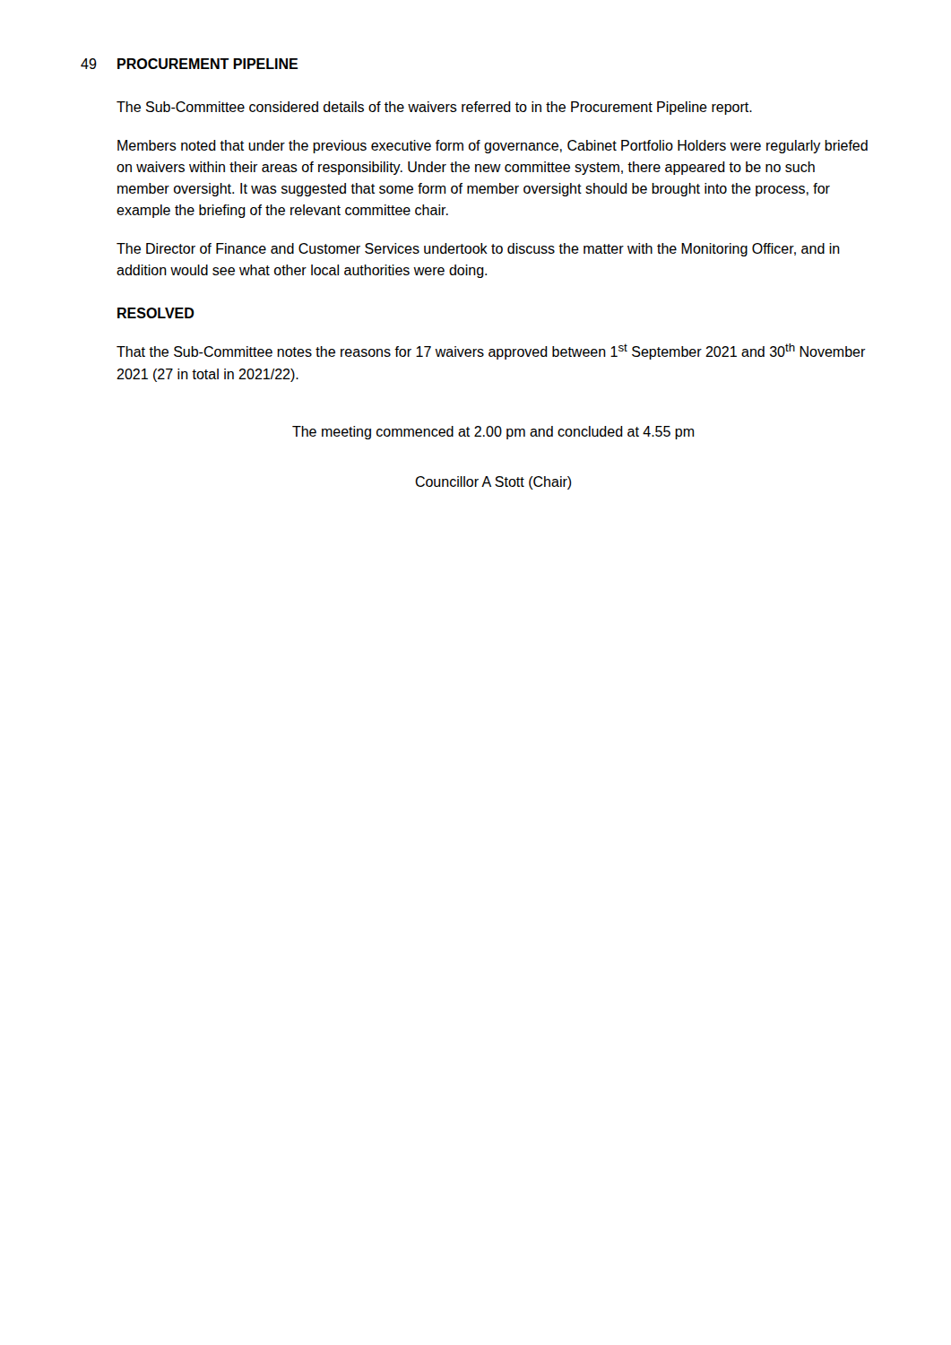49
Procurement Pipeline
The Sub-Committee considered details of the waivers referred to in the Procurement Pipeline report.
Members noted that under the previous executive form of governance, Cabinet Portfolio Holders were regularly briefed on waivers within their areas of responsibility. Under the new committee system, there appeared to be no such member oversight. It was suggested that some form of member oversight should be brought into the process, for example the briefing of the relevant committee chair.
The Director of Finance and Customer Services undertook to discuss the matter with the Monitoring Officer, and in addition would see what other local authorities were doing.
Resolved
That the Sub-Committee notes the reasons for 17 waivers approved between 1st September 2021 and 30th November 2021 (27 in total in 2021/22).
The meeting commenced at 2.00 pm and concluded at 4.55 pm
Councillor A Stott (Chair)